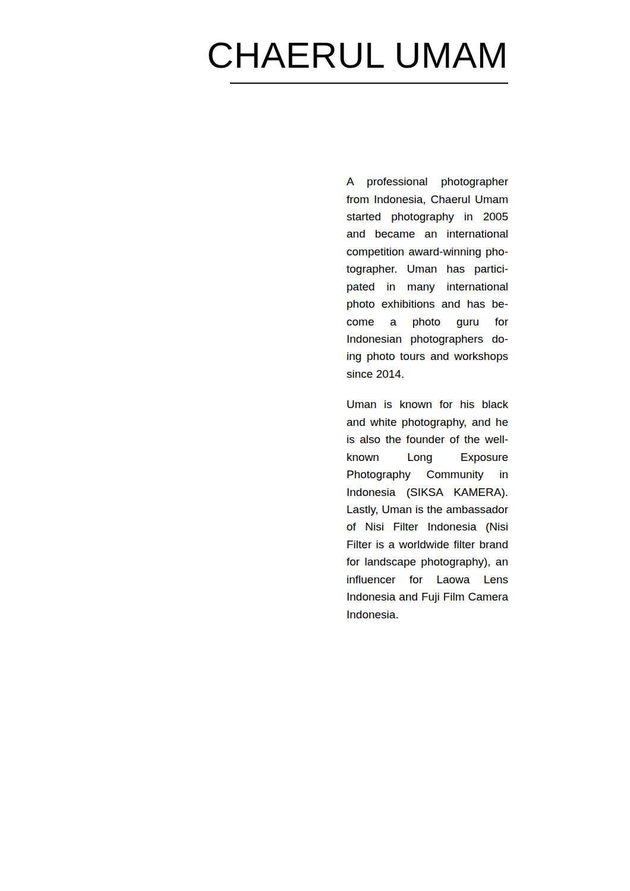CHAERUL UMAM
A professional photographer from Indonesia, Chaerul Umam started photography in 2005 and became an international competition award-winning photographer. Uman has participated in many international photo exhibitions and has become a photo guru for Indonesian photographers doing photo tours and workshops since 2014.
Uman is known for his black and white photography, and he is also the founder of the well-known Long Exposure Photography Community in Indonesia (SIKSA KAMERA). Lastly, Uman is the ambassador of Nisi Filter Indonesia (Nisi Filter is a worldwide filter brand for landscape photography), an influencer for Laowa Lens Indonesia and Fuji Film Camera Indonesia.